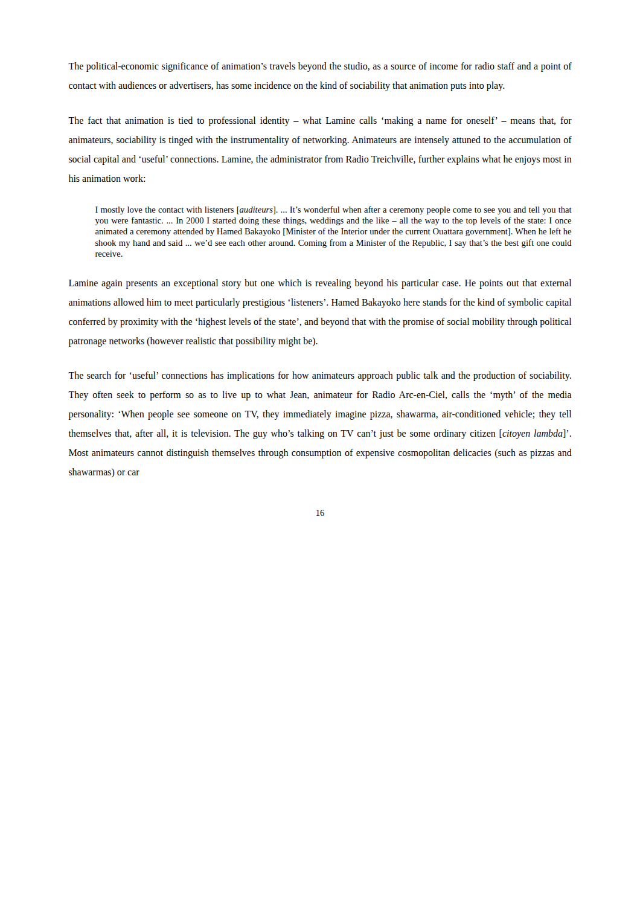The political-economic significance of animation’s travels beyond the studio, as a source of income for radio staff and a point of contact with audiences or advertisers, has some incidence on the kind of sociability that animation puts into play.
The fact that animation is tied to professional identity – what Lamine calls ‘making a name for oneself’ – means that, for animateurs, sociability is tinged with the instrumentality of networking. Animateurs are intensely attuned to the accumulation of social capital and ‘useful’ connections. Lamine, the administrator from Radio Treichville, further explains what he enjoys most in his animation work:
I mostly love the contact with listeners [auditeurs]. ... It’s wonderful when after a ceremony people come to see you and tell you that you were fantastic. ... In 2000 I started doing these things, weddings and the like – all the way to the top levels of the state: I once animated a ceremony attended by Hamed Bakayoko [Minister of the Interior under the current Ouattara government]. When he left he shook my hand and said ... we’d see each other around. Coming from a Minister of the Republic, I say that’s the best gift one could receive.
Lamine again presents an exceptional story but one which is revealing beyond his particular case. He points out that external animations allowed him to meet particularly prestigious ‘listeners’. Hamed Bakayoko here stands for the kind of symbolic capital conferred by proximity with the ‘highest levels of the state’, and beyond that with the promise of social mobility through political patronage networks (however realistic that possibility might be).
The search for ‘useful’ connections has implications for how animateurs approach public talk and the production of sociability. They often seek to perform so as to live up to what Jean, animateur for Radio Arc-en-Ciel, calls the ‘myth’ of the media personality: ‘When people see someone on TV, they immediately imagine pizza, shawarma, air-conditioned vehicle; they tell themselves that, after all, it is television. The guy who’s talking on TV can’t just be some ordinary citizen [citoyen lambda]’. Most animateurs cannot distinguish themselves through consumption of expensive cosmopolitan delicacies (such as pizzas and shawarmas) or car
16